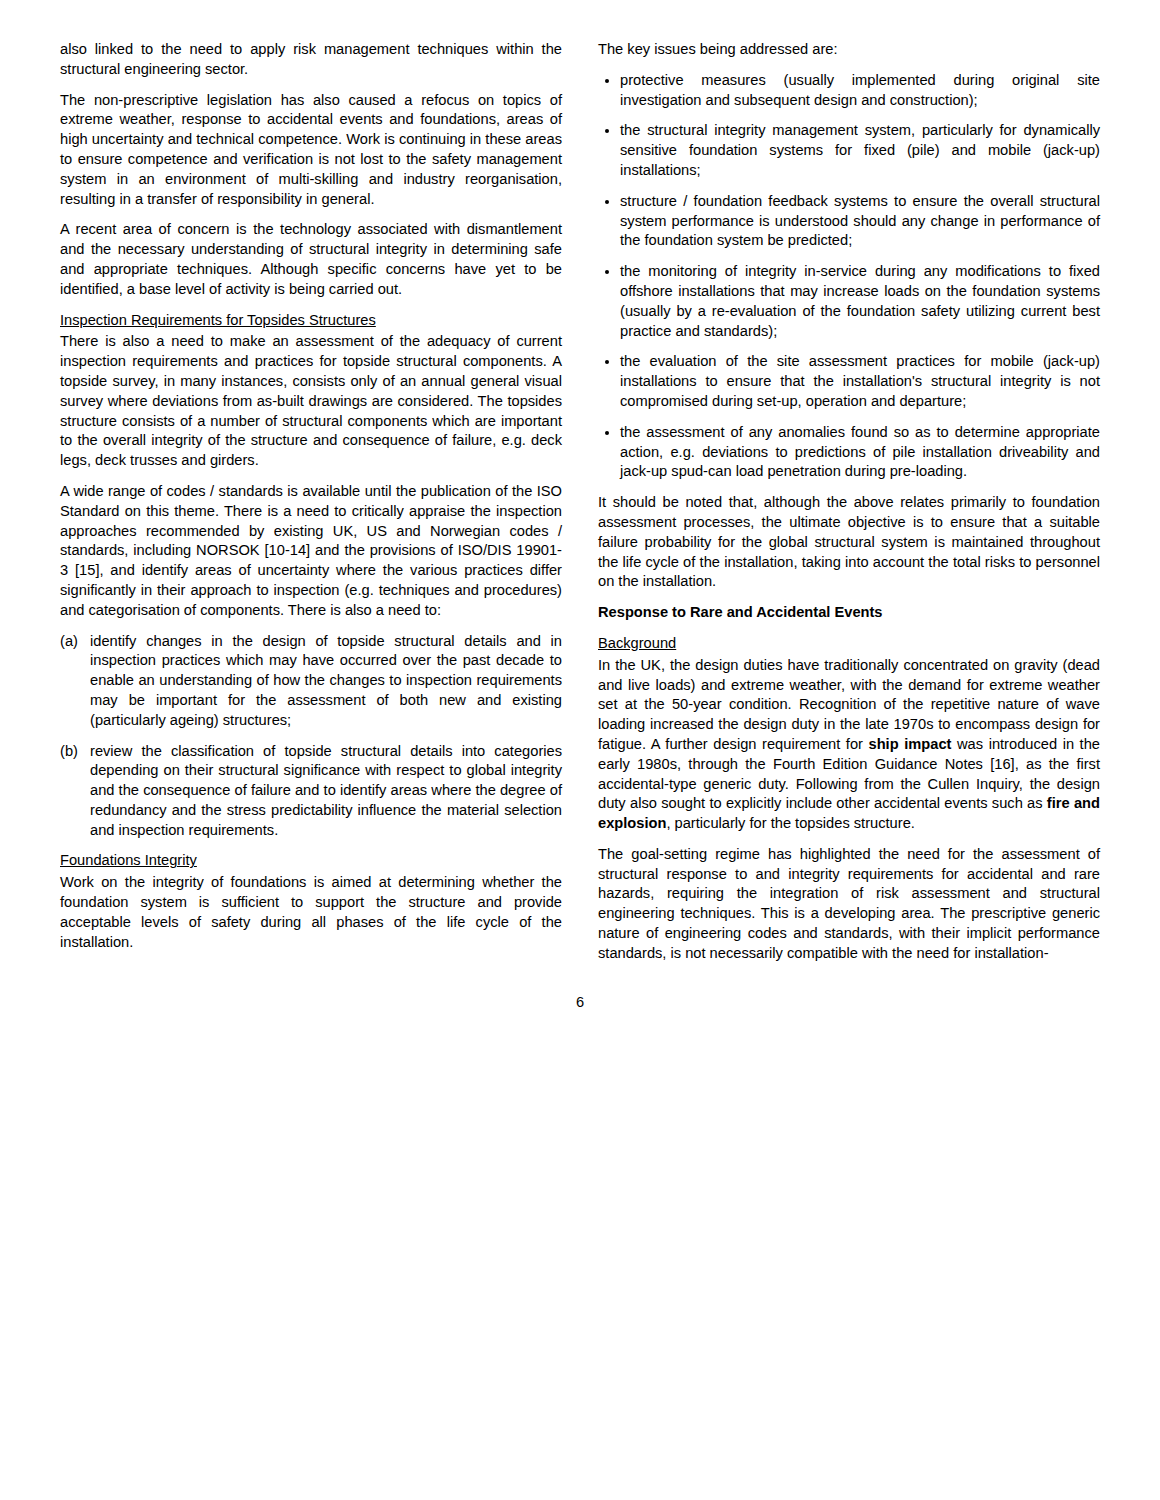also linked to the need to apply risk management techniques within the structural engineering sector.
The non-prescriptive legislation has also caused a refocus on topics of extreme weather, response to accidental events and foundations, areas of high uncertainty and technical competence. Work is continuing in these areas to ensure competence and verification is not lost to the safety management system in an environment of multi-skilling and industry reorganisation, resulting in a transfer of responsibility in general.
A recent area of concern is the technology associated with dismantlement and the necessary understanding of structural integrity in determining safe and appropriate techniques. Although specific concerns have yet to be identified, a base level of activity is being carried out.
Inspection Requirements for Topsides Structures
There is also a need to make an assessment of the adequacy of current inspection requirements and practices for topside structural components. A topside survey, in many instances, consists only of an annual general visual survey where deviations from as-built drawings are considered. The topsides structure consists of a number of structural components which are important to the overall integrity of the structure and consequence of failure, e.g. deck legs, deck trusses and girders.
A wide range of codes / standards is available until the publication of the ISO Standard on this theme. There is a need to critically appraise the inspection approaches recommended by existing UK, US and Norwegian codes / standards, including NORSOK [10-14] and the provisions of ISO/DIS 19901-3 [15], and identify areas of uncertainty where the various practices differ significantly in their approach to inspection (e.g. techniques and procedures) and categorisation of components. There is also a need to:
identify changes in the design of topside structural details and in inspection practices which may have occurred over the past decade to enable an understanding of how the changes to inspection requirements may be important for the assessment of both new and existing (particularly ageing) structures;
review the classification of topside structural details into categories depending on their structural significance with respect to global integrity and the consequence of failure and to identify areas where the degree of redundancy and the stress predictability influence the material selection and inspection requirements.
Foundations Integrity
Work on the integrity of foundations is aimed at determining whether the foundation system is sufficient to support the structure and provide acceptable levels of safety during all phases of the life cycle of the installation.
The key issues being addressed are:
protective measures (usually implemented during original site investigation and subsequent design and construction);
the structural integrity management system, particularly for dynamically sensitive foundation systems for fixed (pile) and mobile (jack-up) installations;
structure / foundation feedback systems to ensure the overall structural system performance is understood should any change in performance of the foundation system be predicted;
the monitoring of integrity in-service during any modifications to fixed offshore installations that may increase loads on the foundation systems (usually by a re-evaluation of the foundation safety utilizing current best practice and standards);
the evaluation of the site assessment practices for mobile (jack-up) installations to ensure that the installation's structural integrity is not compromised during set-up, operation and departure;
the assessment of any anomalies found so as to determine appropriate action, e.g. deviations to predictions of pile installation driveability and jack-up spud-can load penetration during pre-loading.
It should be noted that, although the above relates primarily to foundation assessment processes, the ultimate objective is to ensure that a suitable failure probability for the global structural system is maintained throughout the life cycle of the installation, taking into account the total risks to personnel on the installation.
Response to Rare and Accidental Events
Background
In the UK, the design duties have traditionally concentrated on gravity (dead and live loads) and extreme weather, with the demand for extreme weather set at the 50-year condition. Recognition of the repetitive nature of wave loading increased the design duty in the late 1970s to encompass design for fatigue. A further design requirement for ship impact was introduced in the early 1980s, through the Fourth Edition Guidance Notes [16], as the first accidental-type generic duty. Following from the Cullen Inquiry, the design duty also sought to explicitly include other accidental events such as fire and explosion, particularly for the topsides structure.
The goal-setting regime has highlighted the need for the assessment of structural response to and integrity requirements for accidental and rare hazards, requiring the integration of risk assessment and structural engineering techniques. This is a developing area. The prescriptive generic nature of engineering codes and standards, with their implicit performance standards, is not necessarily compatible with the need for installation-
6